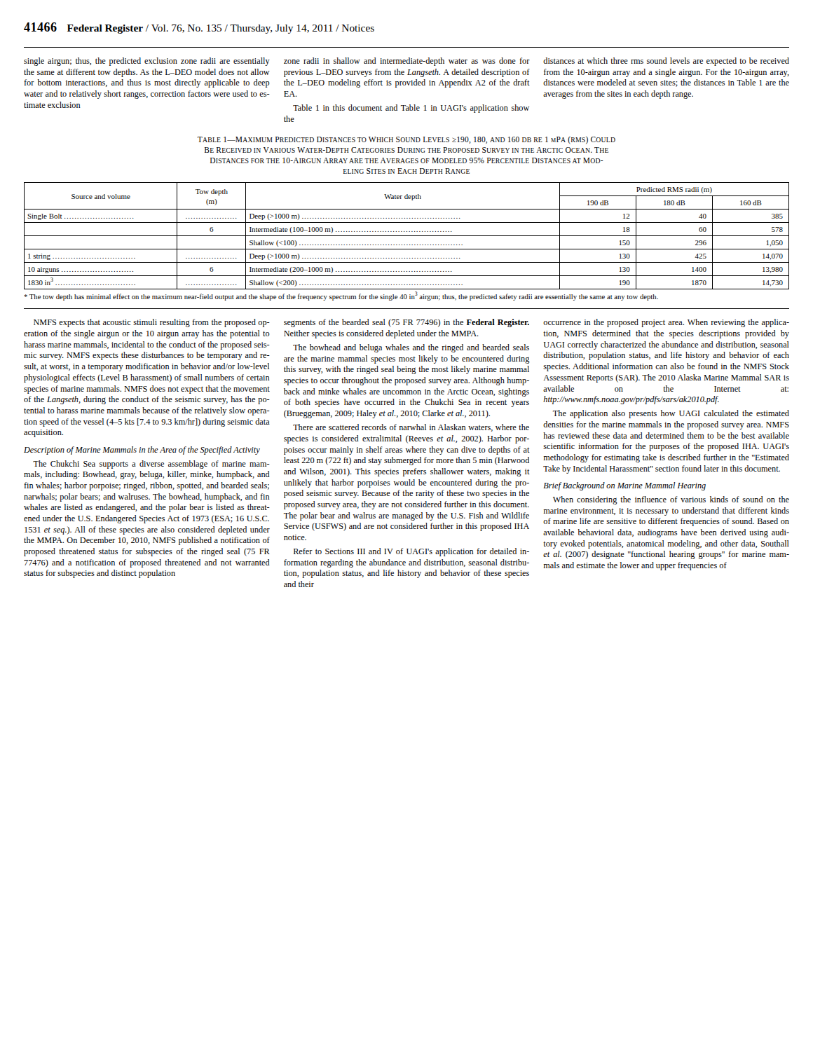41466
Federal Register / Vol. 76, No. 135 / Thursday, July 14, 2011 / Notices
single airgun; thus, the predicted exclusion zone radii are essentially the same at different tow depths. As the L–DEO model does not allow for bottom interactions, and thus is most directly applicable to deep water and to relatively short ranges, correction factors were used to estimate exclusion
zone radii in shallow and intermediate-depth water as was done for previous L–DEO surveys from the Langseth. A detailed description of the L–DEO modeling effort is provided in Appendix A2 of the draft EA.
Table 1 in this document and Table 1 in UAGI's application show the
distances at which three rms sound levels are expected to be received from the 10-airgun array and a single airgun. For the 10-airgun array, distances were modeled at seven sites; the distances in Table 1 are the averages from the sites in each depth range.
TABLE 1—MAXIMUM PREDICTED DISTANCES TO WHICH SOUND LEVELS ≥190, 180, AND 160 DB RE 1 µPA (RMS) COULD
BE RECEIVED IN VARIOUS WATER-DEPTH CATEGORIES DURING THE PROPOSED SURVEY IN THE ARCTIC OCEAN. THE
DISTANCES FOR THE 10-AIRGUN ARRAY ARE THE AVERAGES OF MODELED 95% PERCENTILE DISTANCES AT MOD-
ELING SITES IN EACH DEPTH RANGE
| Source and volume | Tow depth (m) | Water depth | Predicted RMS radii (m) |
| --- | --- | --- | --- |
| 190 dB | 180 dB | 160 dB |
| Single Bolt ........................... | .................... | Deep (>1000 m) ............................................................. | 12 | 40 | 385 |
| | 6 | Intermediate (100–1000 m) ............................................. | 18 | 60 | 578 |
| | | Shallow (<100) ............................................................... | 150 | 296 | 1,050 |
| 1 string ................................ | .................... | Deep (>1000 m) ............................................................. | 130 | 425 | 14,070 |
| 10 airguns ............................ | 6 | Intermediate (200–1000 m) ............................................. | 130 | 1400 | 13,980 |
| 1830 in 3 ............................... | .................... | Shallow (<200) ............................................................... | 190 | 1870 | 14,730 |
* The tow depth has minimal effect on the maximum near-field output and the shape of the frequency spectrum for the single 40 in3 airgun; thus, the predicted safety radii are essentially the same at any tow depth.
NMFS expects that acoustic stimuli resulting from the proposed operation of the single airgun or the 10 airgun array has the potential to harass marine mammals, incidental to the conduct of the proposed seismic survey. NMFS expects these disturbances to be temporary and result, at worst, in a temporary modification in behavior and/or low-level physiological effects (Level B harassment) of small numbers of certain species of marine mammals. NMFS does not expect that the movement of the Langseth, during the conduct of the seismic survey, has the potential to harass marine mammals because of the relatively slow operation speed of the vessel (4–5 kts [7.4 to 9.3 km/hr]) during seismic data acquisition.
Description of Marine Mammals in the Area of the Specified Activity
The Chukchi Sea supports a diverse assemblage of marine mammals, including: Bowhead, gray, beluga, killer, minke, humpback, and fin whales; harbor porpoise; ringed, ribbon, spotted, and bearded seals; narwhals; polar bears; and walruses. The bowhead, humpback, and fin whales are listed as endangered, and the polar bear is listed as threatened under the U.S. Endangered Species Act of 1973 (ESA; 16 U.S.C. 1531 et seq.). All of these species are also considered depleted under the MMPA. On December 10, 2010, NMFS published a notification of proposed threatened status for subspecies of the ringed seal (75 FR 77476) and a notification of proposed threatened and not warranted status for subspecies and distinct population
segments of the bearded seal (75 FR 77496) in the Federal Register. Neither species is considered depleted under the MMPA.
The bowhead and beluga whales and the ringed and bearded seals are the marine mammal species most likely to be encountered during this survey, with the ringed seal being the most likely marine mammal species to occur throughout the proposed survey area. Although humpback and minke whales are uncommon in the Arctic Ocean, sightings of both species have occurred in the Chukchi Sea in recent years (Brueggeman, 2009; Haley et al., 2010; Clarke et al., 2011).
There are scattered records of narwhal in Alaskan waters, where the species is considered extralimital (Reeves et al., 2002). Harbor porpoises occur mainly in shelf areas where they can dive to depths of at least 220 m (722 ft) and stay submerged for more than 5 min (Harwood and Wilson, 2001). This species prefers shallower waters, making it unlikely that harbor porpoises would be encountered during the proposed seismic survey. Because of the rarity of these two species in the proposed survey area, they are not considered further in this document. The polar bear and walrus are managed by the U.S. Fish and Wildlife Service (USFWS) and are not considered further in this proposed IHA notice.
Refer to Sections III and IV of UAGI's application for detailed information regarding the abundance and distribution, seasonal distribution, population status, and life history and behavior of these species and their
occurrence in the proposed project area. When reviewing the application, NMFS determined that the species descriptions provided by UAGI correctly characterized the abundance and distribution, seasonal distribution, population status, and life history and behavior of each species. Additional information can also be found in the NMFS Stock Assessment Reports (SAR). The 2010 Alaska Marine Mammal SAR is available on the Internet at: http://www.nmfs.noaa.gov/pr/pdfs/sars/ak2010.pdf.
The application also presents how UAGI calculated the estimated densities for the marine mammals in the proposed survey area. NMFS has reviewed these data and determined them to be the best available scientific information for the purposes of the proposed IHA. UAGI's methodology for estimating take is described further in the ''Estimated Take by Incidental Harassment'' section found later in this document.
Brief Background on Marine Mammal Hearing
When considering the influence of various kinds of sound on the marine environment, it is necessary to understand that different kinds of marine life are sensitive to different frequencies of sound. Based on available behavioral data, audiograms have been derived using auditory evoked potentials, anatomical modeling, and other data, Southall et al. (2007) designate ''functional hearing groups'' for marine mammals and estimate the lower and upper frequencies of